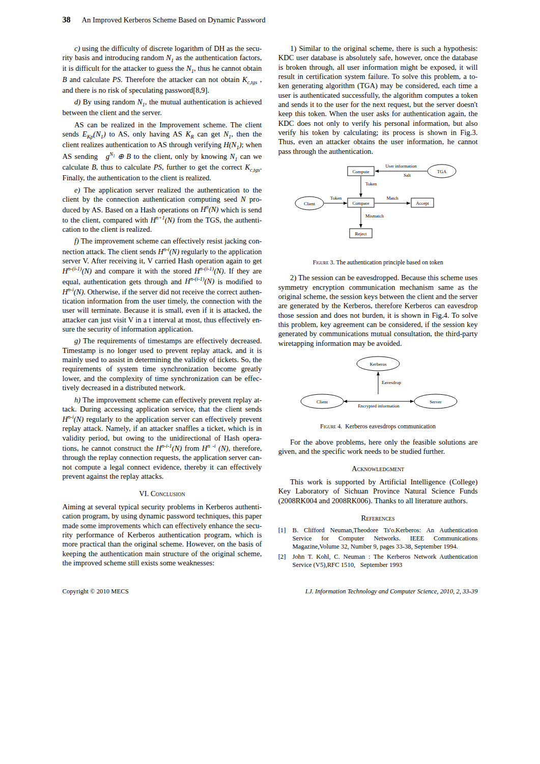38 An Improved Kerberos Scheme Based on Dynamic Password
c) using the difficulty of discrete logarithm of DH as the security basis and introducing random N1 as the authentication factors, it is difficult for the attacker to guess the N1, thus he cannot obtain B and calculate PS. Therefore the attacker can not obtain Kc,tgs , and there is no risk of speculating password[8,9].
d) By using random N1, the mutual authentication is achieved between the client and the server.
AS can be realized in the Improvement scheme. The client sends EKp(N1) to AS, only having AS KR can get N1, then the client realizes authentication to AS through verifying H(N1); when AS sending gN1 ⊕ B to the client, only by knowing N1 can we calculate B, thus to calculate PS, further to get the correct Kc,tgs. Finally, the authentication to the client is realized.
e) The application server realized the authentication to the client by the connection authentication computing seed N produced by AS. Based on a Hash operations on Hn(N) which is send to the client, compared with Hn+1(N) from the TGS, the authentication to the client is realized.
f) The improvement scheme can effectively resist jacking connection attack. The client sends Hn-i(N) regularly to the application server V. After receiving it, V carried Hash operation again to get Hn-(i-1)(N) and compare it with the stored Hn-(i-1)(N). If they are equal, authentication gets through and Hn-(i-1)(N) is modified to Hn-i(N). Otherwise, if the server did not receive the correct authentication information from the user timely, the connection with the user will terminate. Because it is small, even if it is attacked, the attacker can just visit V in a t interval at most, thus effectively ensure the security of information application.
g) The requirements of timestamps are effectively decreased. Timestamp is no longer used to prevent replay attack, and it is mainly used to assist in determining the validity of tickets. So, the requirements of system time synchronization become greatly lower, and the complexity of time synchronization can be effectively decreased in a distributed network.
h) The improvement scheme can effectively prevent replay attack. During accessing application service, that the client sends Hn-i(N) regularly to the application server can effectively prevent replay attack. Namely, if an attacker snaffles a ticket, which is in validity period, but owing to the unidirectional of Hash operations, he cannot construct the Hn-i-1(N) from Hn -i (N), therefore, through the replay connection requests, the application server cannot compute a legal connect evidence, thereby it can effectively prevent against the replay attacks.
VI. Conclusion
Aiming at several typical security problems in Kerberos authentication program, by using dynamic password techniques, this paper made some improvements which can effectively enhance the security performance of Kerberos authentication program, which is more practical than the original scheme. However, on the basis of keeping the authentication main structure of the original scheme, the improved scheme still exists some weaknesses:
1) Similar to the original scheme, there is such a hypothesis: KDC user database is absolutely safe, however, once the database is broken through, all user information might be exposed, it will result in certification system failure. To solve this problem, a token generating algorithm (TGA) may be considered, each time a user is authenticated successfully, the algorithm computes a token and sends it to the user for the next request, but the server doesn't keep this token. When the user asks for authentication again, the KDC does not only to verify his personal information, but also verify his token by calculating; its process is shown in Fig.3. Thus, even an attacker obtains the user information, he cannot pass through the authentication.
Compute TGA User information Salt Token Client Token Compare Match Accept Mismatch Reject
Figure 3. The authentication principle based on token
2) The session can be eavesdropped. Because this scheme uses symmetry encryption communication mechanism same as the original scheme, the session keys between the client and the server are generated by the Kerberos, therefore Kerberos can eavesdrop those session and does not burden, it is shown in Fig.4. To solve this problem, key agreement can be considered, if the session key generated by communications mutual consultation, the third-party wiretapping information may be avoided.
Kerberos Eavesdrop Client Server Encrypted information
Figure 4. Kerberos eavesdrops communication
For the above problems, here only the feasible solutions are given, and the specific work needs to be studied further.
Acknowledgment
This work is supported by Artificial Intelligence (College) Key Laboratory of Sichuan Province Natural Science Funds (2008RK004 and 2008RK006). Thanks to all literature authors.
References
[1] B. Clifford Neuman,Theodore Ts'o.Kerberos: An Authentication Service for Computer Networks. IEEE Communications Magazine,Volume 32, Number 9, pages 33-38, September 1994.
[2] John T. Kohl, C. Neuman : The Kerberos Network Authentication Service (V5),RFC 1510, September 1993
Copyright © 2010 MECS I.J. Information Technology and Computer Science, 2010, 2, 33-39